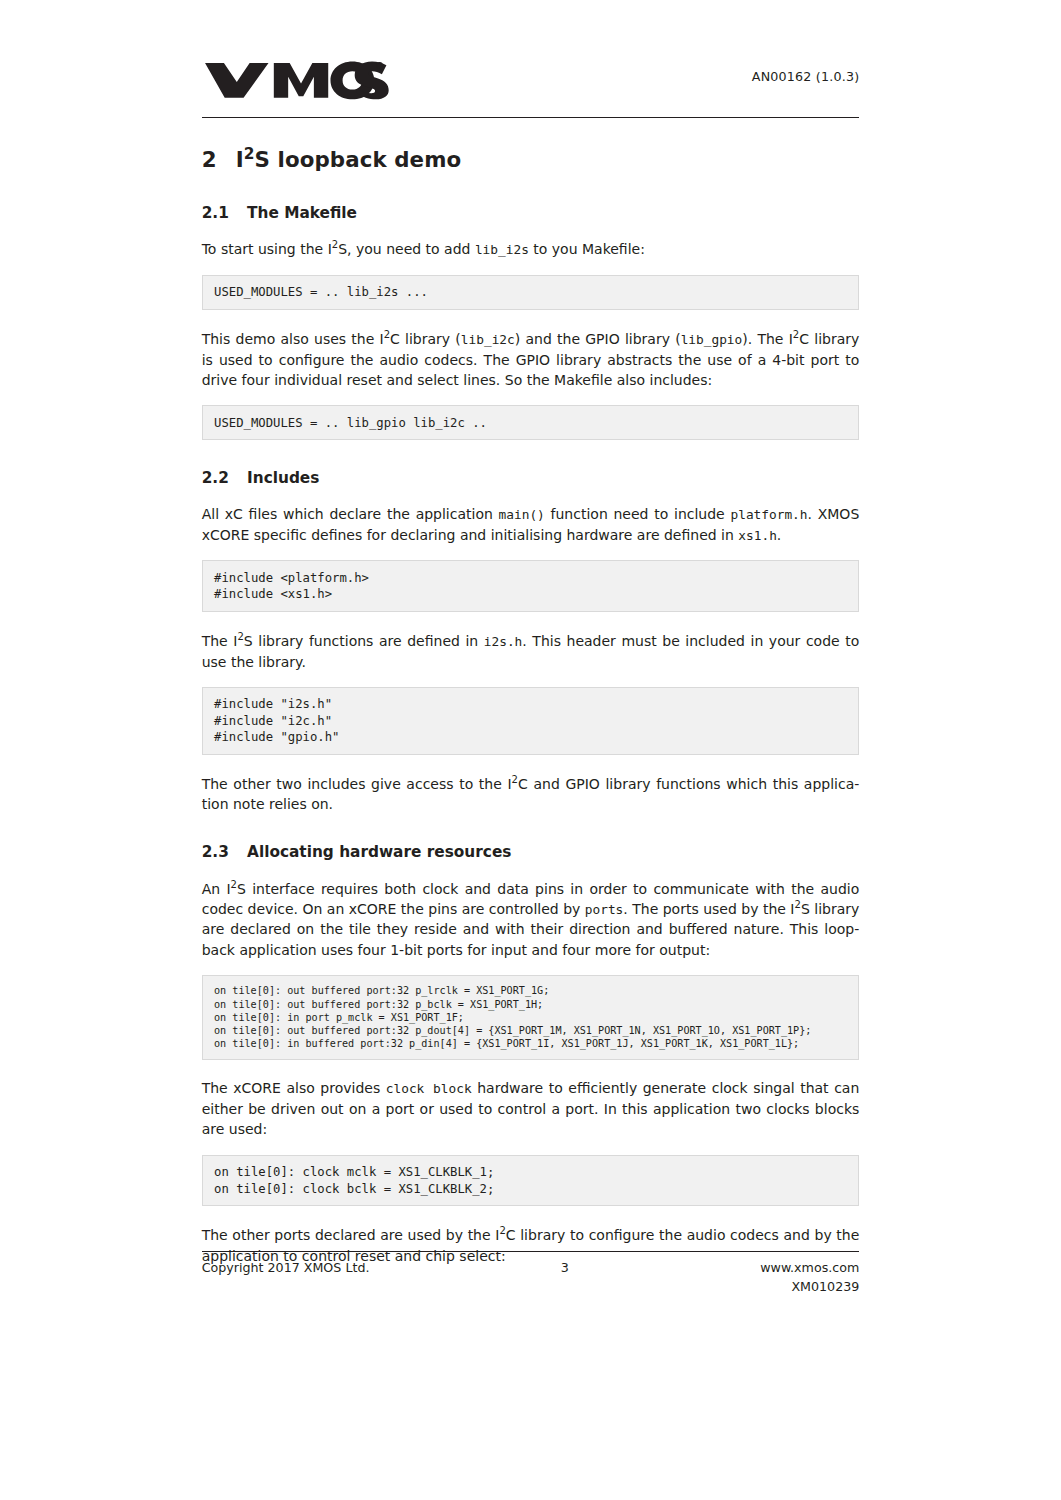R
AN00162 (1.0.3)
2 I2S loopback demo
2.1 The Makefile
To start using the I2S, you need to add lib_i2s to you Makefile:
USED_MODULES = .. lib_i2s ...
This demo also uses the I2C library (lib_i2c) and the GPIO library (lib_gpio). The I2C library is used to configure the audio codecs. The GPIO library abstracts the use of a 4-bit port to drive four individual reset and select lines. So the Makefile also includes:
USED_MODULES = .. lib_gpio lib_i2c ..
2.2 Includes
All xC files which declare the application main() function need to include platform.h. XMOS xCORE specific defines for declaring and initialising hardware are defined in xs1.h.
#include <platform.h>
#include <xs1.h>
The I2S library functions are defined in i2s.h. This header must be included in your code to use the library.
#include "i2s.h"
#include "i2c.h"
#include "gpio.h"
The other two includes give access to the I2C and GPIO library functions which this application note relies on.
2.3 Allocating hardware resources
An I2S interface requires both clock and data pins in order to communicate with the audio codec device. On an xCORE the pins are controlled by ports. The ports used by the I2S library are declared on the tile they reside and with their direction and buffered nature. This loopback application uses four 1-bit ports for input and four more for output:
on tile[0]: out buffered port:32 p_lrclk = XS1_PORT_1G;
on tile[0]: out buffered port:32 p_bclk = XS1_PORT_1H;
on tile[0]: in port p_mclk = XS1_PORT_1F;
on tile[0]: out buffered port:32 p_dout[4] = {XS1_PORT_1M, XS1_PORT_1N, XS1_PORT_1O, XS1_PORT_1P};
on tile[0]: in buffered port:32 p_din[4] = {XS1_PORT_1I, XS1_PORT_1J, XS1_PORT_1K, XS1_PORT_1L};
The xCORE also provides clock block hardware to efficiently generate clock singal that can either be driven out on a port or used to control a port. In this application two clocks blocks are used:
on tile[0]: clock mclk = XS1_CLKBLK_1;
on tile[0]: clock bclk = XS1_CLKBLK_2;
The other ports declared are used by the I2C library to configure the audio codecs and by the application to control reset and chip select:
Copyright 2017 XMOS Ltd.
3
www.xmos.com XM010239